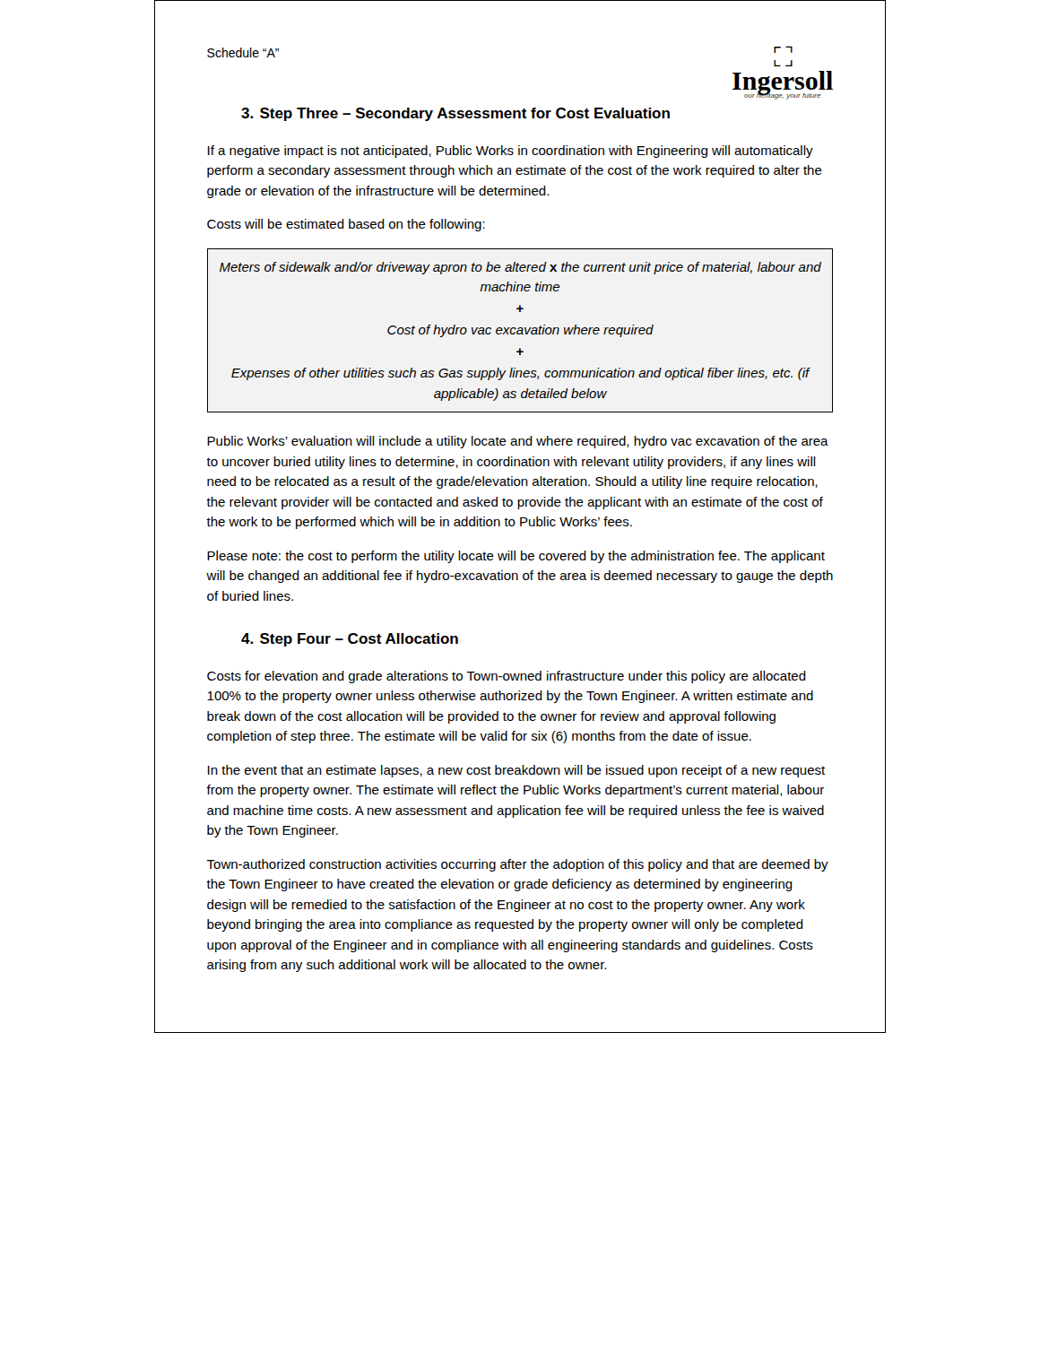Schedule “A”
⛶
Ingersoll
our heritage, your future
3. Step Three – Secondary Assessment for Cost Evaluation
If a negative impact is not anticipated, Public Works in coordination with Engineering will automatically perform a secondary assessment through which an estimate of the cost of the work required to alter the grade or elevation of the infrastructure will be determined.
Costs will be estimated based on the following:
Meters of sidewalk and/or driveway apron to be altered x the current unit price of material, labour and machine time + Cost of hydro vac excavation where required + Expenses of other utilities such as Gas supply lines, communication and optical fiber lines, etc. (if applicable) as detailed below
Public Works’ evaluation will include a utility locate and where required, hydro vac excavation of the area to uncover buried utility lines to determine, in coordination with relevant utility providers, if any lines will need to be relocated as a result of the grade/elevation alteration. Should a utility line require relocation, the relevant provider will be contacted and asked to provide the applicant with an estimate of the cost of the work to be performed which will be in addition to Public Works’ fees.
Please note: the cost to perform the utility locate will be covered by the administration fee. The applicant will be changed an additional fee if hydro-excavation of the area is deemed necessary to gauge the depth of buried lines.
4. Step Four – Cost Allocation
Costs for elevation and grade alterations to Town-owned infrastructure under this policy are allocated 100% to the property owner unless otherwise authorized by the Town Engineer. A written estimate and break down of the cost allocation will be provided to the owner for review and approval following completion of step three. The estimate will be valid for six (6) months from the date of issue.
In the event that an estimate lapses, a new cost breakdown will be issued upon receipt of a new request from the property owner. The estimate will reflect the Public Works department’s current material, labour and machine time costs. A new assessment and application fee will be required unless the fee is waived by the Town Engineer.
Town-authorized construction activities occurring after the adoption of this policy and that are deemed by the Town Engineer to have created the elevation or grade deficiency as determined by engineering design will be remedied to the satisfaction of the Engineer at no cost to the property owner. Any work beyond bringing the area into compliance as requested by the property owner will only be completed upon approval of the Engineer and in compliance with all engineering standards and guidelines. Costs arising from any such additional work will be allocated to the owner.